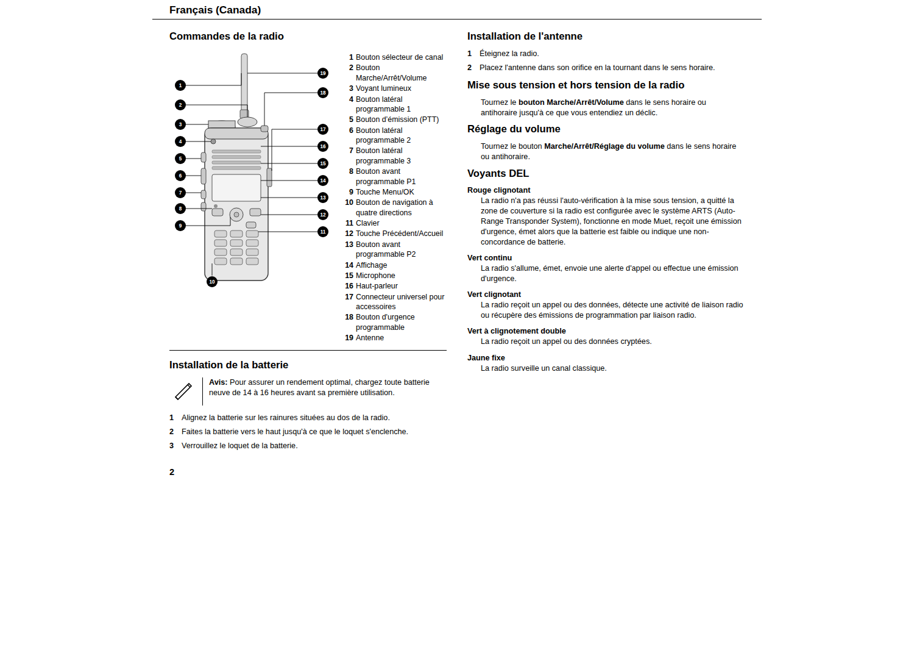Français (Canada)
Commandes de la radio
1 2 3 4 5 6 7 8 9 10 19 18 17 16 15 14 13 12 11
Bouton sélecteur de canal
Bouton Marche/Arrêt/Volume
Voyant lumineux
Bouton latéral programmable 1
Bouton d’émission (PTT)
Bouton latéral programmable 2
Bouton latéral programmable 3
Bouton avant programmable P1
Touche Menu/OK
Bouton de navigation à quatre directions
Clavier
Touche Précédent/Accueil
Bouton avant programmable P2
Affichage
Microphone
Haut-parleur
Connecteur universel pour accessoires
Bouton d'urgence programmable
Antenne
Installation de la batterie
Avis: Pour assurer un rendement optimal, chargez toute batterie neuve de 14 à 16 heures avant sa première utilisation.
Alignez la batterie sur les rainures situées au dos de la radio.
Faites la batterie vers le haut jusqu'à ce que le loquet s'enclenche.
Verrouillez le loquet de la batterie.
Installation de l'antenne
Éteignez la radio.
Placez l'antenne dans son orifice en la tournant dans le sens horaire.
Mise sous tension et hors tension de la radio
Tournez le bouton Marche/Arrêt/Volume dans le sens horaire ou antihoraire jusqu'à ce que vous entendiez un déclic.
Réglage du volume
Tournez le bouton Marche/Arrêt/Réglage du volume dans le sens horaire ou antihoraire.
Voyants DEL
Rouge clignotant
La radio n'a pas réussi l'auto-vérification à la mise sous tension, a quitté la zone de couverture si la radio est configurée avec le système ARTS (Auto-Range Transponder System), fonctionne en mode Muet, reçoit une émission d'urgence, émet alors que la batterie est faible ou indique une non-concordance de batterie.
Vert continu
La radio s'allume, émet, envoie une alerte d'appel ou effectue une émission d'urgence.
Vert clignotant
La radio reçoit un appel ou des données, détecte une activité de liaison radio ou récupère des émissions de programmation par liaison radio.
Vert à clignotement double
La radio reçoit un appel ou des données cryptées.
Jaune fixe
La radio surveille un canal classique.
2